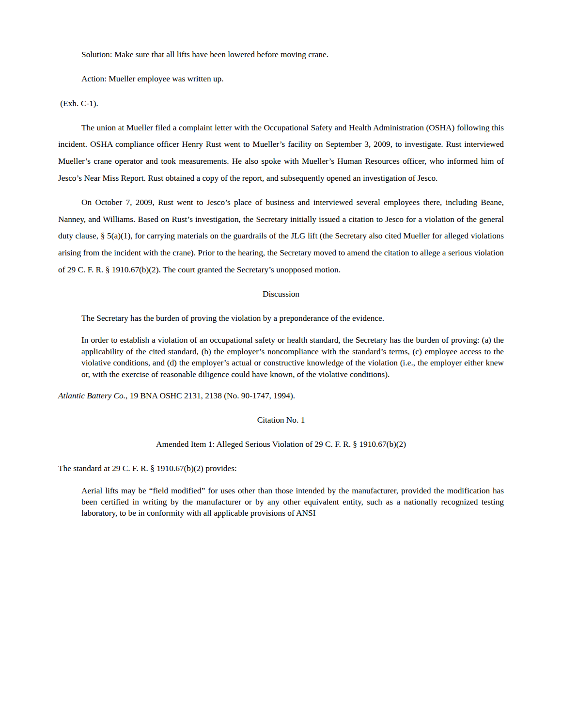Solution: Make sure that all lifts have been lowered before moving crane.
Action: Mueller employee was written up.
(Exh. C-1).
The union at Mueller filed a complaint letter with the Occupational Safety and Health Administration (OSHA) following this incident. OSHA compliance officer Henry Rust went to Mueller’s facility on September 3, 2009, to investigate. Rust interviewed Mueller’s crane operator and took measurements. He also spoke with Mueller’s Human Resources officer, who informed him of Jesco’s Near Miss Report. Rust obtained a copy of the report, and subsequently opened an investigation of Jesco.
On October 7, 2009, Rust went to Jesco’s place of business and interviewed several employees there, including Beane, Nanney, and Williams. Based on Rust’s investigation, the Secretary initially issued a citation to Jesco for a violation of the general duty clause, § 5(a)(1), for carrying materials on the guardrails of the JLG lift (the Secretary also cited Mueller for alleged violations arising from the incident with the crane). Prior to the hearing, the Secretary moved to amend the citation to allege a serious violation of 29 C. F. R. § 1910.67(b)(2). The court granted the Secretary’s unopposed motion.
Discussion
The Secretary has the burden of proving the violation by a preponderance of the evidence.
In order to establish a violation of an occupational safety or health standard, the Secretary has the burden of proving: (a) the applicability of the cited standard, (b) the employer’s noncompliance with the standard’s terms, (c) employee access to the violative conditions, and (d) the employer’s actual or constructive knowledge of the violation (i.e., the employer either knew or, with the exercise of reasonable diligence could have known, of the violative conditions).
Atlantic Battery Co., 19 BNA OSHC 2131, 2138 (No. 90-1747, 1994).
Citation No. 1
Amended Item 1: Alleged Serious Violation of 29 C. F. R. § 1910.67(b)(2)
The standard at 29 C. F. R. § 1910.67(b)(2) provides:
Aerial lifts may be “field modified” for uses other than those intended by the manufacturer, provided the modification has been certified in writing by the manufacturer or by any other equivalent entity, such as a nationally recognized testing laboratory, to be in conformity with all applicable provisions of ANSI